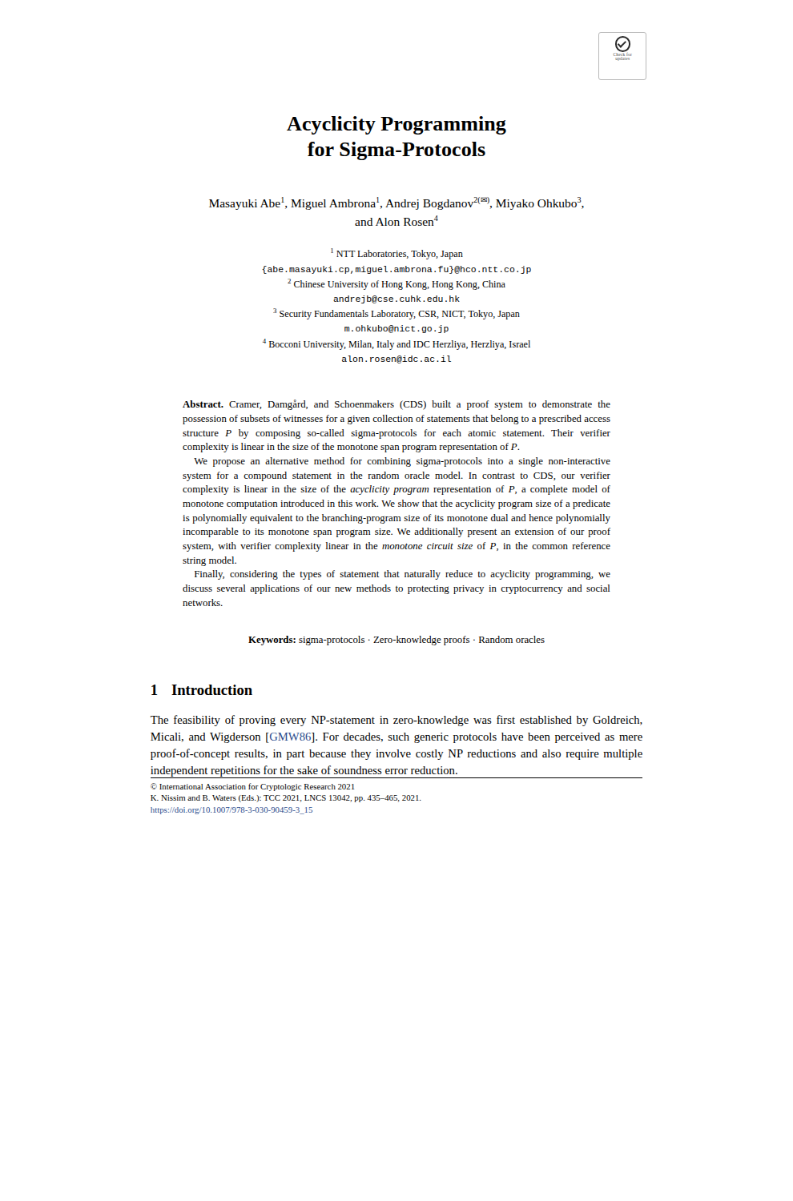Check for
updates
Acyclicity Programming
for Sigma-Protocols
Masayuki Abe1, Miguel Ambrona1, Andrej Bogdanov2(✉), Miyako Ohkubo3,
and Alon Rosen4
1 NTT Laboratories, Tokyo, Japan
{abe.masayuki.cp,miguel.ambrona.fu}@hco.ntt.co.jp
2 Chinese University of Hong Kong, Hong Kong, China
andrejb@cse.cuhk.edu.hk
3 Security Fundamentals Laboratory, CSR, NICT, Tokyo, Japan
m.ohkubo@nict.go.jp
4 Bocconi University, Milan, Italy and IDC Herzliya, Herzliya, Israel
alon.rosen@idc.ac.il
Abstract. Cramer, Damgård, and Schoenmakers (CDS) built a proof system to demonstrate the possession of subsets of witnesses for a given collection of statements that belong to a prescribed access structure P by composing so-called sigma-protocols for each atomic statement. Their verifier complexity is linear in the size of the monotone span program representation of P.
We propose an alternative method for combining sigma-protocols into a single non-interactive system for a compound statement in the random oracle model. In contrast to CDS, our verifier complexity is linear in the size of the acyclicity program representation of P, a complete model of monotone computation introduced in this work. We show that the acyclicity program size of a predicate is polynomially equivalent to the branching-program size of its monotone dual and hence polynomially incomparable to its monotone span program size. We additionally present an extension of our proof system, with verifier complexity linear in the monotone circuit size of P, in the common reference string model.
Finally, considering the types of statement that naturally reduce to acyclicity programming, we discuss several applications of our new methods to protecting privacy in cryptocurrency and social networks.
Keywords: sigma-protocols · Zero-knowledge proofs · Random oracles
1 Introduction
The feasibility of proving every NP-statement in zero-knowledge was first established by Goldreich, Micali, and Wigderson [GMW86]. For decades, such generic protocols have been perceived as mere proof-of-concept results, in part because they involve costly NP reductions and also require multiple independent repetitions for the sake of soundness error reduction.
© International Association for Cryptologic Research 2021
K. Nissim and B. Waters (Eds.): TCC 2021, LNCS 13042, pp. 435–465, 2021.
https://doi.org/10.1007/978-3-030-90459-3_15